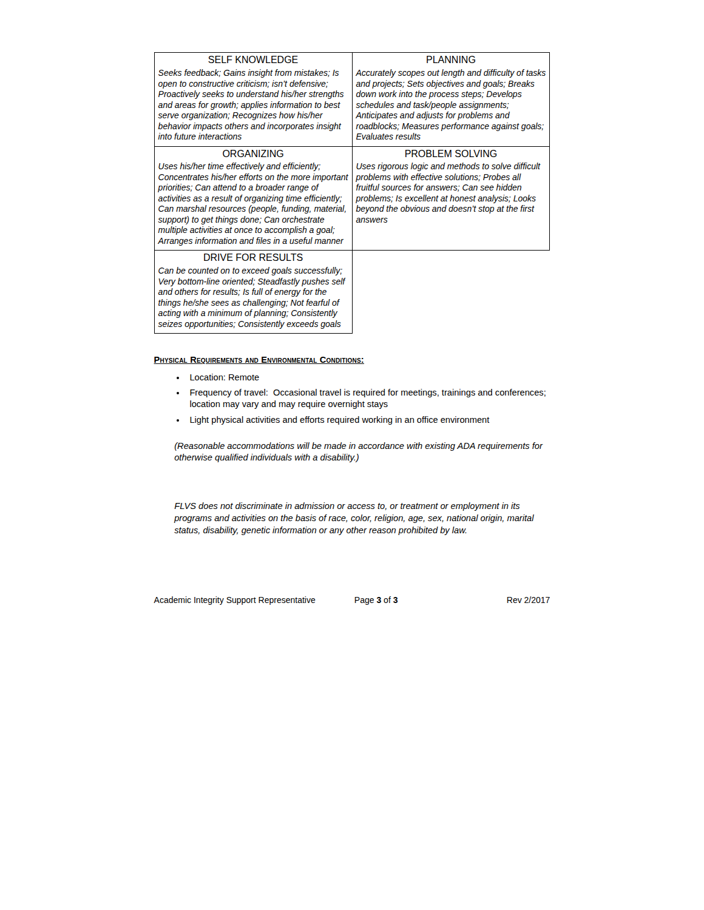| SELF KNOWLEDGE Seeks feedback; Gains insight from mistakes; Is open to constructive criticism; isn’t defensive; Proactively seeks to understand his/her strengths and areas for growth; applies information to best serve organization; Recognizes how his/her behavior impacts others and incorporates insight into future interactions | PLANNING Accurately scopes out length and difficulty of tasks and projects; Sets objectives and goals; Breaks down work into the process steps; Develops schedules and task/people assignments; Anticipates and adjusts for problems and roadblocks; Measures performance against goals; Evaluates results |
| ORGANIZING Uses his/her time effectively and efficiently; Concentrates his/her efforts on the more important priorities; Can attend to a broader range of activities as a result of organizing time efficiently; Can marshal resources (people, funding, material, support) to get things done; Can orchestrate multiple activities at once to accomplish a goal; Arranges information and files in a useful manner | PROBLEM SOLVING Uses rigorous logic and methods to solve difficult problems with effective solutions; Probes all fruitful sources for answers; Can see hidden problems; Is excellent at honest analysis; Looks beyond the obvious and doesn’t stop at the first answers |
| DRIVE FOR RESULTS Can be counted on to exceed goals successfully; Very bottom-line oriented; Steadfastly pushes self and others for results; Is full of energy for the things he/she sees as challenging; Not fearful of acting with a minimum of planning; Consistently seizes opportunities; Consistently exceeds goals | |
Physical Requirements and Environmental Conditions:
Location: Remote
Frequency of travel: Occasional travel is required for meetings, trainings and conferences; location may vary and may require overnight stays
Light physical activities and efforts required working in an office environment
(Reasonable accommodations will be made in accordance with existing ADA requirements for otherwise qualified individuals with a disability.)
FLVS does not discriminate in admission or access to, or treatment or employment in its programs and activities on the basis of race, color, religion, age, sex, national origin, marital status, disability, genetic information or any other reason prohibited by law.
Academic Integrity Support Representative
Page 3 of 3
Rev 2/2017